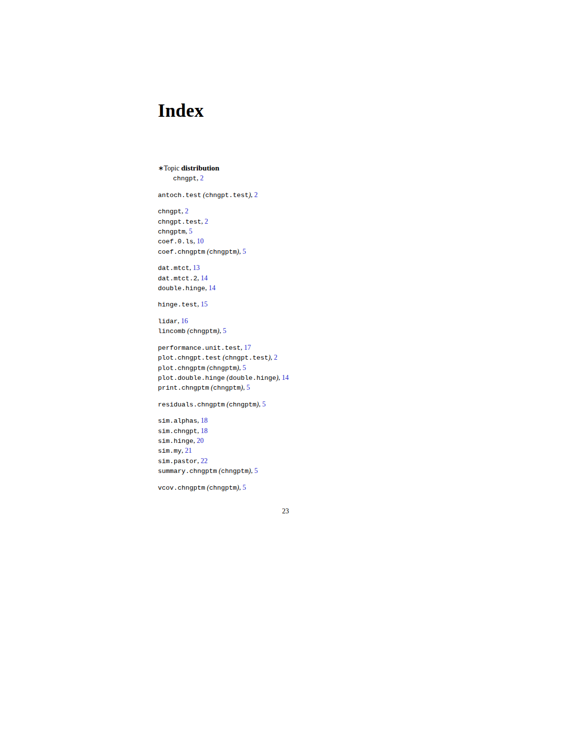Index
∗Topic distribution
chngpt, 2
antoch.test (chngpt.test), 2
chngpt, 2
chngpt.test, 2
chngptm, 5
coef.0.ls, 10
coef.chngptm (chngptm), 5
dat.mtct, 13
dat.mtct.2, 14
double.hinge, 14
hinge.test, 15
lidar, 16
lincomb (chngptm), 5
performance.unit.test, 17
plot.chngpt.test (chngpt.test), 2
plot.chngptm (chngptm), 5
plot.double.hinge (double.hinge), 14
print.chngptm (chngptm), 5
residuals.chngptm (chngptm), 5
sim.alphas, 18
sim.chngpt, 18
sim.hinge, 20
sim.my, 21
sim.pastor, 22
summary.chngptm (chngptm), 5
vcov.chngptm (chngptm), 5
23